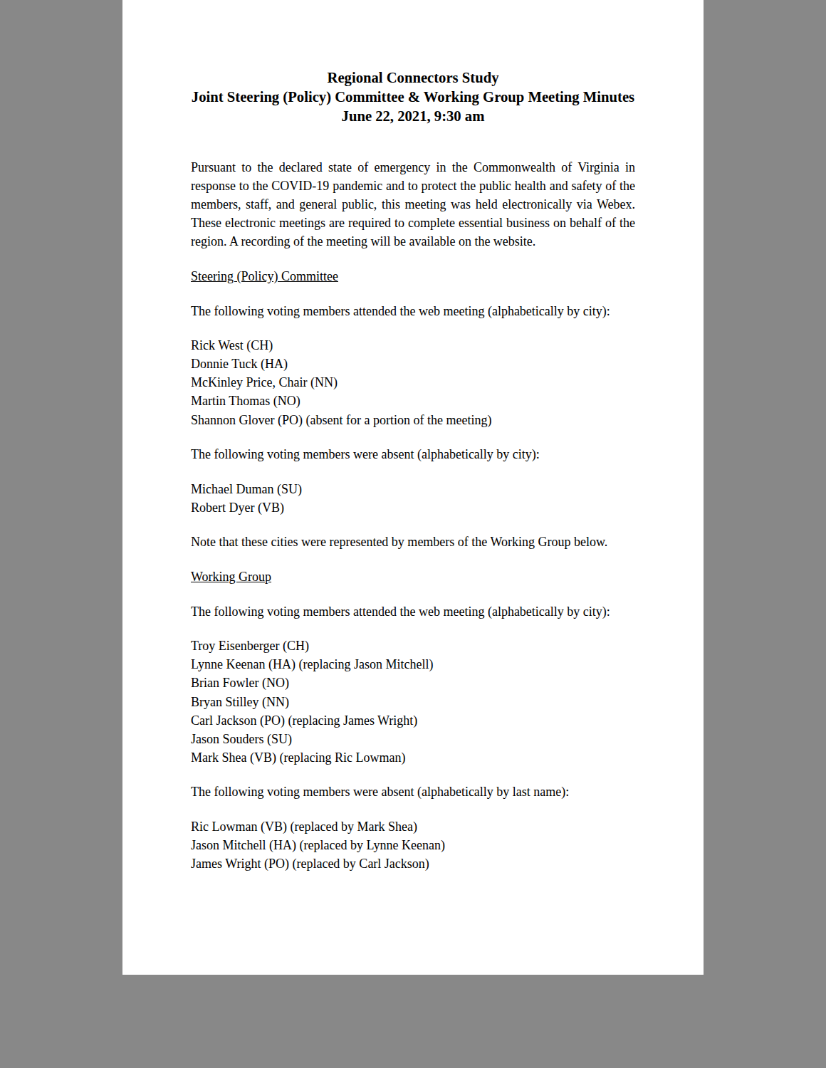Regional Connectors Study Joint Steering (Policy) Committee & Working Group Meeting Minutes June 22, 2021, 9:30 am
Pursuant to the declared state of emergency in the Commonwealth of Virginia in response to the COVID-19 pandemic and to protect the public health and safety of the members, staff, and general public, this meeting was held electronically via Webex. These electronic meetings are required to complete essential business on behalf of the region. A recording of the meeting will be available on the website.
Steering (Policy) Committee
The following voting members attended the web meeting (alphabetically by city):
Rick West (CH)
Donnie Tuck (HA)
McKinley Price, Chair (NN)
Martin Thomas (NO)
Shannon Glover (PO) (absent for a portion of the meeting)
The following voting members were absent (alphabetically by city):
Michael Duman (SU)
Robert Dyer (VB)
Note that these cities were represented by members of the Working Group below.
Working Group
The following voting members attended the web meeting (alphabetically by city):
Troy Eisenberger (CH)
Lynne Keenan (HA) (replacing Jason Mitchell)
Brian Fowler (NO)
Bryan Stilley (NN)
Carl Jackson (PO) (replacing James Wright)
Jason Souders (SU)
Mark Shea (VB) (replacing Ric Lowman)
The following voting members were absent (alphabetically by last name):
Ric Lowman (VB) (replaced by Mark Shea)
Jason Mitchell (HA) (replaced by Lynne Keenan)
James Wright (PO) (replaced by Carl Jackson)